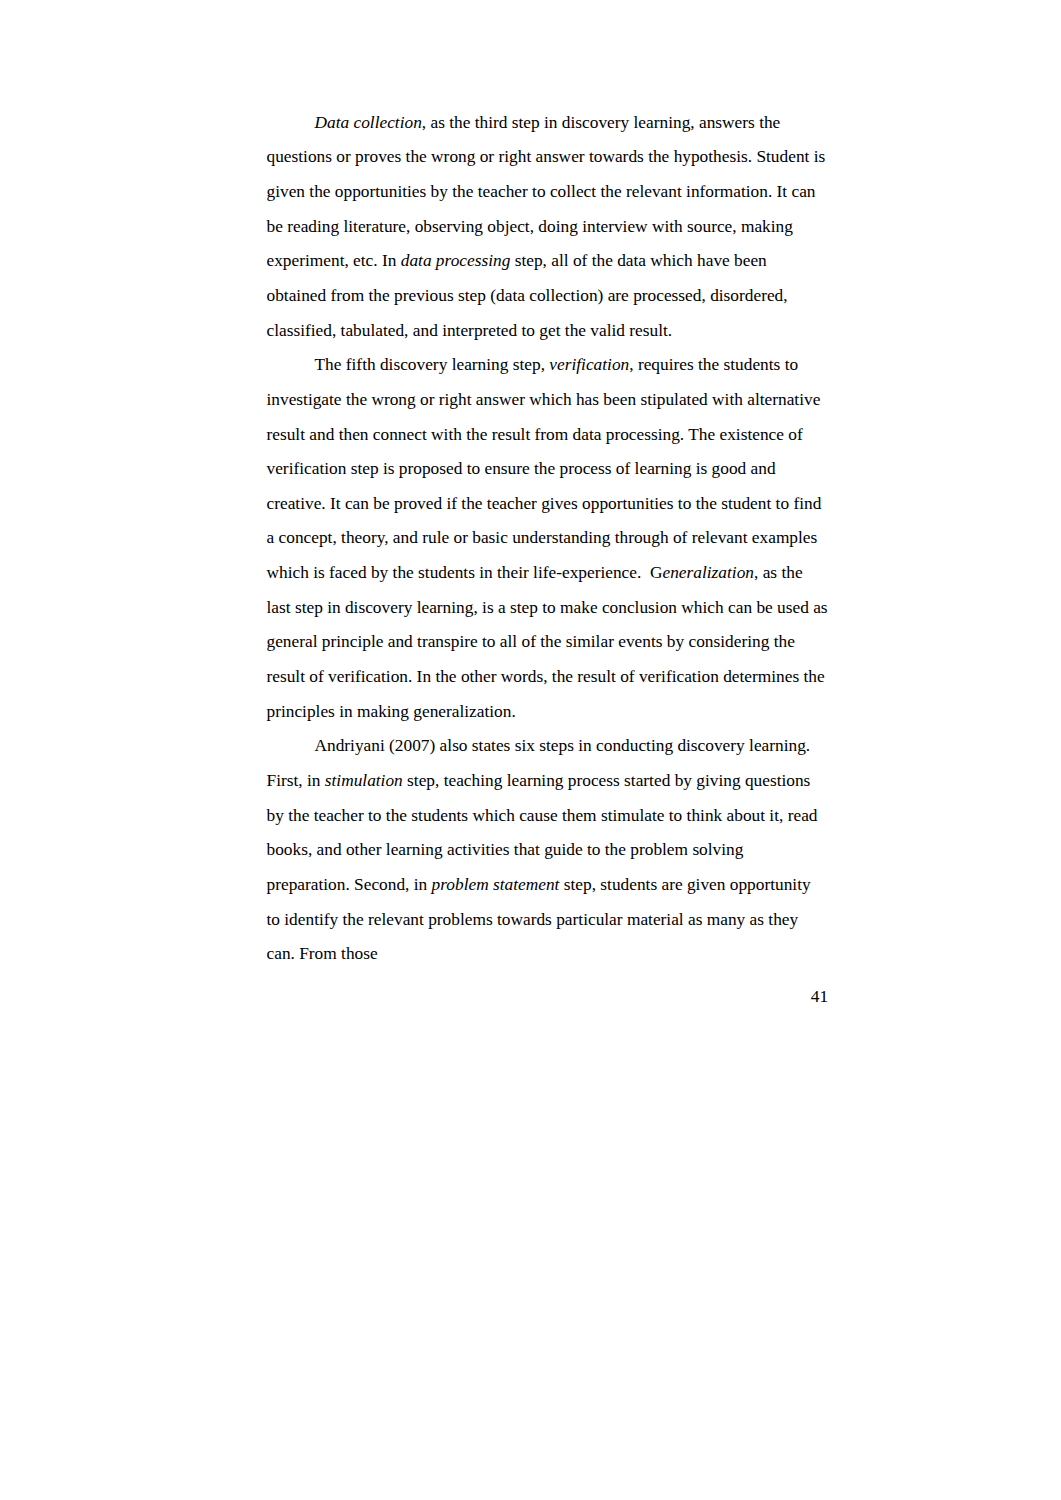Data collection, as the third step in discovery learning, answers the questions or proves the wrong or right answer towards the hypothesis. Student is given the opportunities by the teacher to collect the relevant information. It can be reading literature, observing object, doing interview with source, making experiment, etc. In data processing step, all of the data which have been obtained from the previous step (data collection) are processed, disordered, classified, tabulated, and interpreted to get the valid result.
The fifth discovery learning step, verification, requires the students to investigate the wrong or right answer which has been stipulated with alternative result and then connect with the result from data processing. The existence of verification step is proposed to ensure the process of learning is good and creative. It can be proved if the teacher gives opportunities to the student to find a concept, theory, and rule or basic understanding through of relevant examples which is faced by the students in their life-experience. Generalization, as the last step in discovery learning, is a step to make conclusion which can be used as general principle and transpire to all of the similar events by considering the result of verification. In the other words, the result of verification determines the principles in making generalization.
Andriyani (2007) also states six steps in conducting discovery learning. First, in stimulation step, teaching learning process started by giving questions by the teacher to the students which cause them stimulate to think about it, read books, and other learning activities that guide to the problem solving preparation. Second, in problem statement step, students are given opportunity to identify the relevant problems towards particular material as many as they can. From those
41